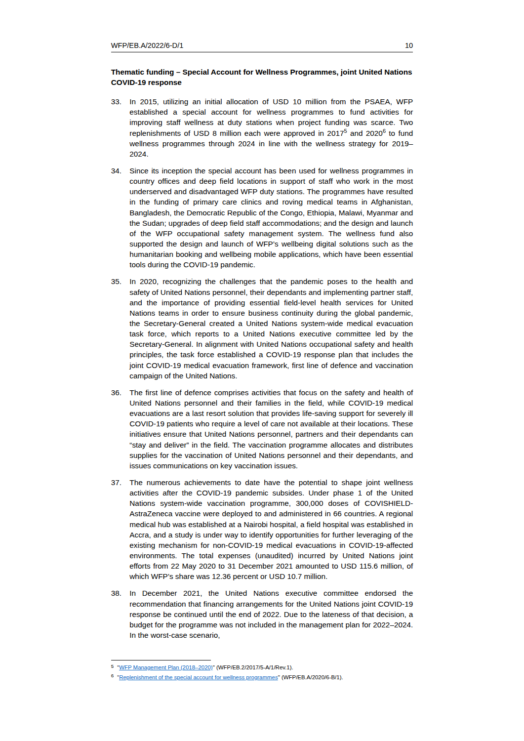WFP/EB.A/2022/6-D/1 10
Thematic funding – Special Account for Wellness Programmes, joint United Nations COVID-19 response
In 2015, utilizing an initial allocation of USD 10 million from the PSAEA, WFP established a special account for wellness programmes to fund activities for improving staff wellness at duty stations when project funding was scarce. Two replenishments of USD 8 million each were approved in 20175 and 20206 to fund wellness programmes through 2024 in line with the wellness strategy for 2019–2024.
Since its inception the special account has been used for wellness programmes in country offices and deep field locations in support of staff who work in the most underserved and disadvantaged WFP duty stations. The programmes have resulted in the funding of primary care clinics and roving medical teams in Afghanistan, Bangladesh, the Democratic Republic of the Congo, Ethiopia, Malawi, Myanmar and the Sudan; upgrades of deep field staff accommodations; and the design and launch of the WFP occupational safety management system. The wellness fund also supported the design and launch of WFP’s wellbeing digital solutions such as the humanitarian booking and wellbeing mobile applications, which have been essential tools during the COVID-19 pandemic.
In 2020, recognizing the challenges that the pandemic poses to the health and safety of United Nations personnel, their dependants and implementing partner staff, and the importance of providing essential field-level health services for United Nations teams in order to ensure business continuity during the global pandemic, the Secretary-General created a United Nations system-wide medical evacuation task force, which reports to a United Nations executive committee led by the Secretary-General. In alignment with United Nations occupational safety and health principles, the task force established a COVID-19 response plan that includes the joint COVID-19 medical evacuation framework, first line of defence and vaccination campaign of the United Nations.
The first line of defence comprises activities that focus on the safety and health of United Nations personnel and their families in the field, while COVID-19 medical evacuations are a last resort solution that provides life-saving support for severely ill COVID-19 patients who require a level of care not available at their locations. These initiatives ensure that United Nations personnel, partners and their dependants can “stay and deliver” in the field. The vaccination programme allocates and distributes supplies for the vaccination of United Nations personnel and their dependants, and issues communications on key vaccination issues.
The numerous achievements to date have the potential to shape joint wellness activities after the COVID-19 pandemic subsides. Under phase 1 of the United Nations system-wide vaccination programme, 300,000 doses of COVISHIELD-AstraZeneca vaccine were deployed to and administered in 66 countries. A regional medical hub was established at a Nairobi hospital, a field hospital was established in Accra, and a study is under way to identify opportunities for further leveraging of the existing mechanism for non-COVID-19 medical evacuations in COVID-19-affected environments. The total expenses (unaudited) incurred by United Nations joint efforts from 22 May 2020 to 31 December 2021 amounted to USD 115.6 million, of which WFP’s share was 12.36 percent or USD 10.7 million.
In December 2021, the United Nations executive committee endorsed the recommendation that financing arrangements for the United Nations joint COVID-19 response be continued until the end of 2022. Due to the lateness of that decision, a budget for the programme was not included in the management plan for 2022–2024. In the worst-case scenario,
5 “WFP Management Plan (2018–2020)" (WFP/EB.2/2017/5-A/1/Rev.1).
6 “Replenishment of the special account for wellness programmes" (WFP/EB.A/2020/6-B/1).